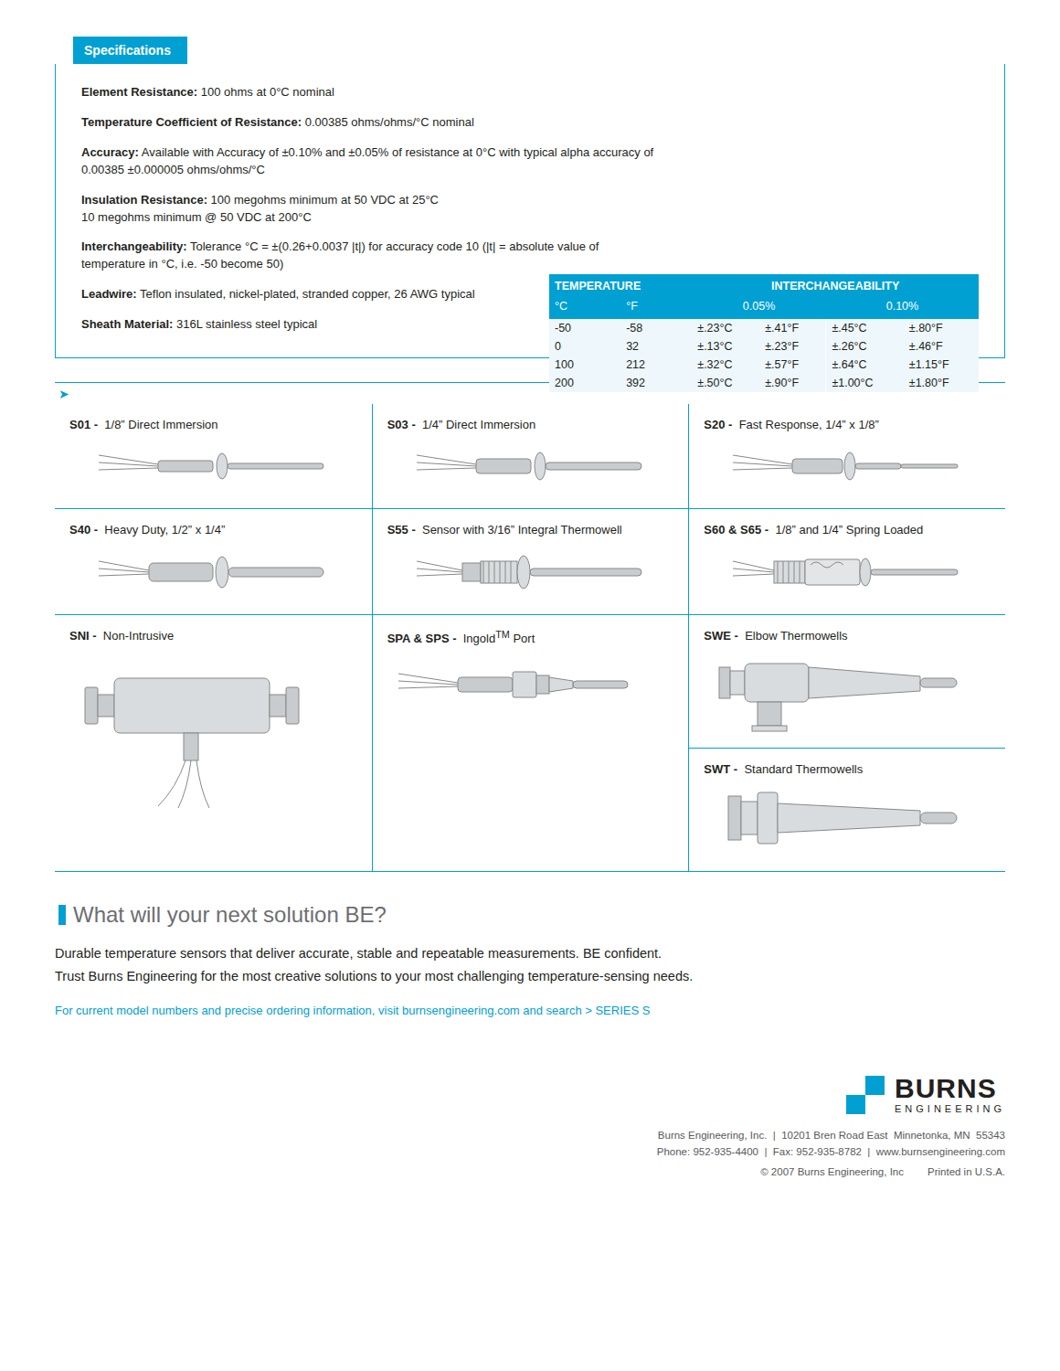Specifications
Element Resistance: 100 ohms at 0°C nominal
Temperature Coefficient of Resistance: 0.00385 ohms/ohms/°C nominal
Accuracy: Available with Accuracy of ±0.10% and ±0.05% of resistance at 0°C with typical alpha accuracy of 0.00385 ±0.000005 ohms/ohms/°C
Insulation Resistance: 100 megohms minimum at 50 VDC at 25°C
10 megohms minimum @ 50 VDC at 200°C
Interchangeability: Tolerance °C = ±(0.26+0.0037 |t|) for accuracy code 10 (|t| = absolute value of temperature in °C, i.e. -50 become 50)
Leadwire: Teflon insulated, nickel-plated, stranded copper, 26 AWG typical
Sheath Material: 316L stainless steel typical
| TEMPERATURE | INTERCHANGEABILITY |
| --- | --- |
| °C | °F | 0.05% | 0.10% |
| -50 | -58 | ±.23°C | ±.41°F | ±.45°C | ±.80°F |
| 0 | 32 | ±.13°C | ±.23°F | ±.26°C | ±.46°F |
| 100 | 212 | ±.32°C | ±.57°F | ±.64°C | ±1.15°F |
| 200 | 392 | ±.50°C | ±.90°F | ±1.00°C | ±1.80°F |
➤
S01 - 1/8” Direct Immersion
S03 - 1/4” Direct Immersion
S20 - Fast Response, 1/4” x 1/8”
S40 - Heavy Duty, 1/2” x 1/4”
S55 - Sensor with 3/16” Integral Thermowell
S60 & S65 - 1/8” and 1/4” Spring Loaded
SNI - Non-Intrusive
SPA & SPS - IngoldTM Port
SWE - Elbow Thermowells
SWT - Standard Thermowells
What will your next solution BE?
Durable temperature sensors that deliver accurate, stable and repeatable measurements. BE confident.
Trust Burns Engineering for the most creative solutions to your most challenging temperature-sensing needs.
For current model numbers and precise ordering information, visit burnsengineering.com and search > SERIES S
BURNS ENGINEERING
Burns Engineering, Inc. | 10201 Bren Road East Minnetonka, MN 55343
Phone: 952-935-4400 | Fax: 952-935-8782 | www.burnsengineering.com
© 2007 Burns Engineering, IncPrinted in U.S.A.